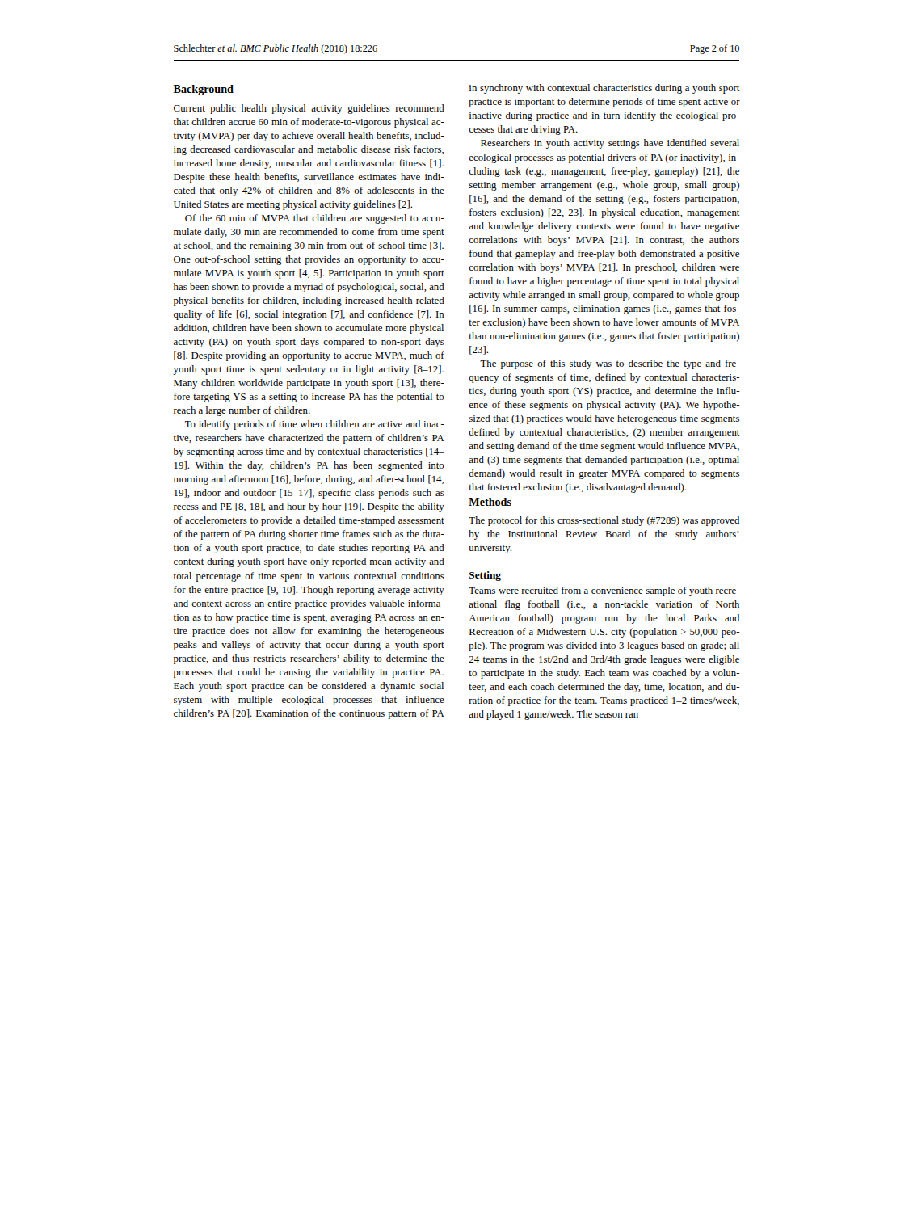Schlechter et al. BMC Public Health (2018) 18:226
Page 2 of 10
Background
Current public health physical activity guidelines recommend that children accrue 60 min of moderate-to-vigorous physical activity (MVPA) per day to achieve overall health benefits, including decreased cardiovascular and metabolic disease risk factors, increased bone density, muscular and cardiovascular fitness [1]. Despite these health benefits, surveillance estimates have indicated that only 42% of children and 8% of adolescents in the United States are meeting physical activity guidelines [2].
Of the 60 min of MVPA that children are suggested to accumulate daily, 30 min are recommended to come from time spent at school, and the remaining 30 min from out-of-school time [3]. One out-of-school setting that provides an opportunity to accumulate MVPA is youth sport [4, 5]. Participation in youth sport has been shown to provide a myriad of psychological, social, and physical benefits for children, including increased health-related quality of life [6], social integration [7], and confidence [7]. In addition, children have been shown to accumulate more physical activity (PA) on youth sport days compared to non-sport days [8]. Despite providing an opportunity to accrue MVPA, much of youth sport time is spent sedentary or in light activity [8–12]. Many children worldwide participate in youth sport [13], therefore targeting YS as a setting to increase PA has the potential to reach a large number of children.
To identify periods of time when children are active and inactive, researchers have characterized the pattern of children’s PA by segmenting across time and by contextual characteristics [14–19]. Within the day, children’s PA has been segmented into morning and afternoon [16], before, during, and after-school [14, 19], indoor and outdoor [15–17], specific class periods such as recess and PE [8, 18], and hour by hour [19]. Despite the ability of accelerometers to provide a detailed time-stamped assessment of the pattern of PA during shorter time frames such as the duration of a youth sport practice, to date studies reporting PA and context during youth sport have only reported mean activity and total percentage of time spent in various contextual conditions for the entire practice [9, 10]. Though reporting average activity and context across an entire practice provides valuable information as to how practice time is spent, averaging PA across an entire practice does not allow for examining the heterogeneous peaks and valleys of activity that occur during a youth sport practice, and thus restricts researchers’ ability to determine the processes that could be causing the variability in practice PA. Each youth sport practice can be considered a dynamic social system with multiple ecological processes that influence children’s PA [20]. Examination of the continuous pattern of PA in synchrony with contextual characteristics during a youth sport practice is important to determine periods of time spent active or inactive during practice and in turn identify the ecological processes that are driving PA.
Researchers in youth activity settings have identified several ecological processes as potential drivers of PA (or inactivity), including task (e.g., management, free-play, gameplay) [21], the setting member arrangement (e.g., whole group, small group) [16], and the demand of the setting (e.g., fosters participation, fosters exclusion) [22, 23]. In physical education, management and knowledge delivery contexts were found to have negative correlations with boys’ MVPA [21]. In contrast, the authors found that gameplay and free-play both demonstrated a positive correlation with boys’ MVPA [21]. In preschool, children were found to have a higher percentage of time spent in total physical activity while arranged in small group, compared to whole group [16]. In summer camps, elimination games (i.e., games that foster exclusion) have been shown to have lower amounts of MVPA than non-elimination games (i.e., games that foster participation) [23].
The purpose of this study was to describe the type and frequency of segments of time, defined by contextual characteristics, during youth sport (YS) practice, and determine the influence of these segments on physical activity (PA). We hypothesized that (1) practices would have heterogeneous time segments defined by contextual characteristics, (2) member arrangement and setting demand of the time segment would influence MVPA, and (3) time segments that demanded participation (i.e., optimal demand) would result in greater MVPA compared to segments that fostered exclusion (i.e., disadvantaged demand).
Methods
The protocol for this cross-sectional study (#7289) was approved by the Institutional Review Board of the study authors’ university.
Setting
Teams were recruited from a convenience sample of youth recreational flag football (i.e., a non-tackle variation of North American football) program run by the local Parks and Recreation of a Midwestern U.S. city (population > 50,000 people). The program was divided into 3 leagues based on grade; all 24 teams in the 1st/2nd and 3rd/4th grade leagues were eligible to participate in the study. Each team was coached by a volunteer, and each coach determined the day, time, location, and duration of practice for the team. Teams practiced 1–2 times/week, and played 1 game/week. The season ran